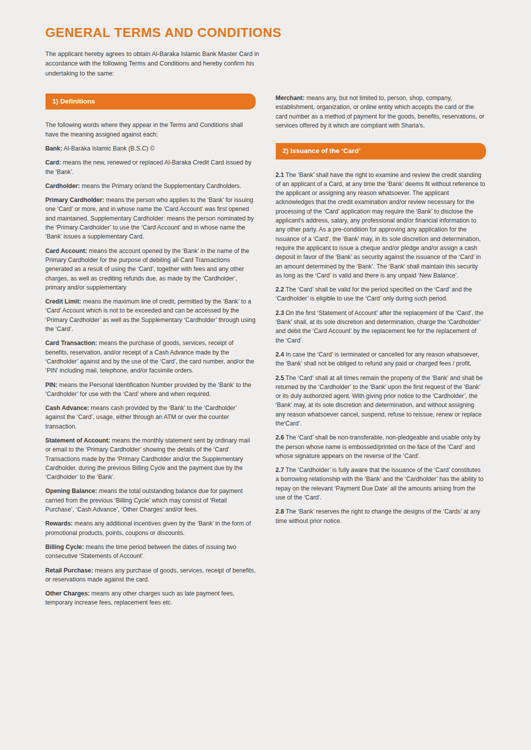GENERAL TERMS AND CONDITIONS
The applicant hereby agrees to obtain Al-Baraka Islamic Bank Master Card in accordance with the following Terms and Conditions and hereby confirm his undertaking to the same:
1) Definitions
The following words where they appear in the Terms and Conditions shall have the meaning assigned against each:
Bank: Al-Baraka Islamic Bank (B.S.C) ©
Card: means the new, renewed or replaced Al-Baraka Credit Card issued by the ‘Bank’.
Cardholder: means the Primary or/and the Supplementary Cardholders.
Primary Cardholder: means the person who applies to the ‘Bank’ for issuing one ‘Card’ or more, and in whose name the ‘Card Account’ was first opened and maintained. Supplementary Cardholder: means the person nominated by the ‘Primary Cardholder’ to use the ‘Card Account’ and in whose name the ‘Bank’ issues a supplementary Card.
Card Account: means the account opened by the ‘Bank’ in the name of the Primary Cardholder for the purpose of debiting all Card Transactions generated as a result of using the ‘Card’, together with fees and any other charges, as well as crediting refunds due, as made by the ‘Cardholder’, primary and/or supplementary
Credit Limit: means the maximum line of credit, permitted by the ‘Bank’ to a ‘Card’ Account which is not to be exceeded and can be accessed by the ‘Primary Cardholder’ as well as the Supplementary ‘Cardholder’ through using the ‘Card’.
Card Transaction: means the purchase of goods, services, receipt of benefits, reservation, and/or receipt of a Cash Advance made by the ‘Cardholder’ against and by the use of the ‘Card’, the card number, and/or the ‘PIN’ including mail, telephone, and/or facsimile orders.
PIN: means the Personal Identification Number provided by the ‘Bank’ to the ‘Cardholder’ for use with the ‘Card’ where and when required.
Cash Advance: means cash provided by the ‘Bank’ to the ‘Cardholder’ against the ‘Card’, usage, either through an ATM or over the counter transaction.
Statement of Account: means the monthly statement sent by ordinary mail or email to the ‘Primary Cardholder’ showing the details of the ‘Card’ Transactions made by the ‘Primary Cardholder and/or the Supplementary Cardholder, during the previous Billing Cycle and the payment due by the ‘Cardholder’ to the ‘Bank’.
Opening Balance: means the total outstanding balance due for payment carried from the previous ‘Billing Cycle’ which may consist of ‘Retail Purchase’, ‘Cash Advance’, ‘Other Charges’ and/or fees.
Rewards: means any additional incentives given by the ‘Bank’ in the form of promotional products, points, coupons or discounts.
Billing Cycle: means the time period between the dates of issuing two consecutive ‘Statements of Account’.
Retail Purchase: means any purchase of goods, services, receipt of benefits, or reservations made against the card.
Other Charges: means any other charges such as late payment fees, temporary increase fees, replacement fees etc.
Merchant: means any, but not limited to, person, shop, company, establishment, organization, or online entity which accepts the card or the card number as a method of payment for the goods, benefits, reservations, or services offered by it which are compliant with Sharia’s.
2) Issuance of the ‘Card’
2.1 The ‘Bank’ shall have the right to examine and review the credit standing of an applicant of a Card, at any time the ‘Bank’ deems fit without reference to the applicant or assigning any reason whatsoever. The applicant acknowledges that the credit examination and/or review necessary for the processing of the ‘Card’ application may require the ‘Bank’ to disclose the applicant’s address, salary, any professional and/or financial information to any other party. As a pre-condition for approving any application for the issuance of a ‘Card’, the ‘Bank’ may, in its sole discretion and determination, require the applicant to issue a cheque and/or pledge and/or assign a cash deposit in favor of the ‘Bank’ as security against the issuance of the ‘Card’ in an amount determined by the ‘Bank’. The ‘Bank’ shall maintain this security as long as the ‘Card’ is valid and there is any unpaid ‘New Balance’.
2.2 The ‘Card’ shall be valid for the period specified on the ‘Card’ and the ‘Cardholder’ is eligible to use the ‘Card’ only during such period.
2.3 On the first ‘Statement of Account’ after the replacement of the ‘Card’, the ‘Bank’ shall, at its sole discretion and determination, charge the ‘Cardholder’ and debit the ‘Card Account’ by the replacement fee for the replacement of the ‘Card’.
2.4 In case the ‘Card’ is terminated or cancelled for any reason whatsoever, the ‘Bank’ shall not be obliged to refund any paid or charged fees / profit.
2.5 The ‘Card’ shall at all times remain the property of the ‘Bank’ and shall be returned by the ‘Cardholder’ to the ‘Bank’ upon the first request of the ‘Bank’ or its duly authorized agent. With giving prior notice to the ‘Cardholder’, the ‘Bank’ may, at its sole discretion and determination, and without assigning any reason whatsoever cancel, suspend, refuse to reissue, renew or replace the‘Card’.
2.6 The ‘Card’ shall be non-transferable, non-pledgeable and usable only by the person whose name is embossed/printed on the face of the ‘Card’ and whose signature appears on the reverse of the ‘Card’.
2.7 The ‘Cardholder’ is fully aware that the issuance of the ‘Card’ constitutes a borrowing relationship with the ‘Bank’ and the ‘Cardholder’ has the ability to repay on the relevant ‘Payment Due Date’ all the amounts arising from the use of the ‘Card’.
2.8 The ‘Bank’ reserves the right to change the designs of the ‘Cards’ at any time without prior notice.